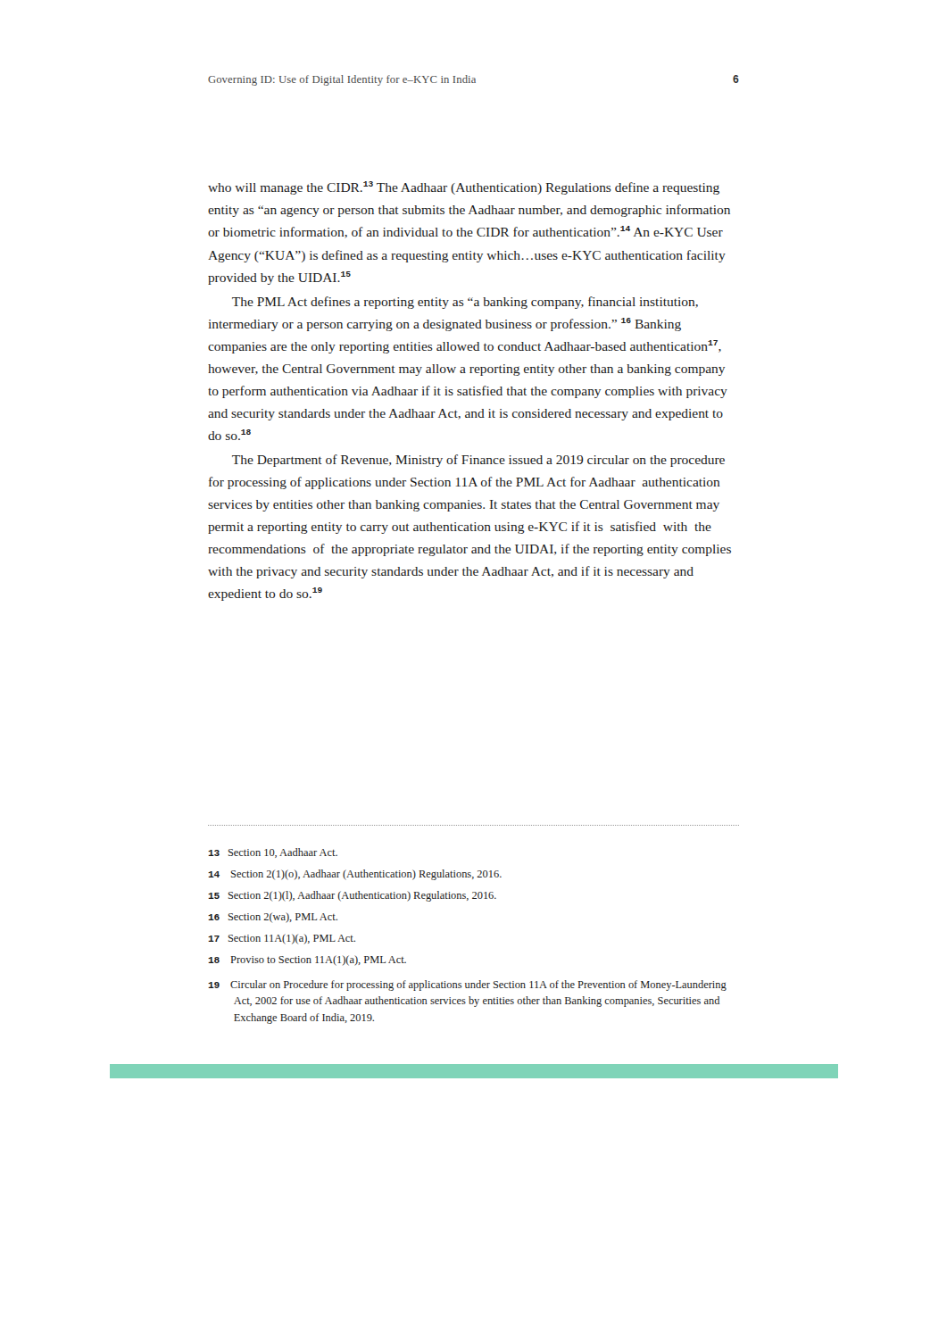Governing ID: Use of Digital Identity for e–KYC in India 6
who will manage the CIDR.13 The Aadhaar (Authentication) Regulations define a requesting entity as “an agency or person that submits the Aadhaar number, and demographic information or biometric information, of an individual to the CIDR for authentication”.14 An e-KYC User Agency (“KUA”) is defined as a requesting entity which…uses e-KYC authentication facility provided by the UIDAI.15
The PML Act defines a reporting entity as “a banking company, financial institution, intermediary or a person carrying on a designated business or profession.” 16 Banking companies are the only reporting entities allowed to conduct Aadhaar-based authentication17, however, the Central Government may allow a reporting entity other than a banking company to perform authentication via Aadhaar if it is satisfied that the company complies with privacy and security standards under the Aadhaar Act, and it is considered necessary and expedient to do so.18
The Department of Revenue, Ministry of Finance issued a 2019 circular on the procedure for processing of applications under Section 11A of the PML Act for Aadhaar authentication services by entities other than banking companies. It states that the Central Government may permit a reporting entity to carry out authentication using e-KYC if it is satisfied with the recommendations of the appropriate regulator and the UIDAI, if the reporting entity complies with the privacy and security standards under the Aadhaar Act, and if it is necessary and expedient to do so.19
13 Section 10, Aadhaar Act.
14 Section 2(1)(o), Aadhaar (Authentication) Regulations, 2016.
15 Section 2(1)(l), Aadhaar (Authentication) Regulations, 2016.
16 Section 2(wa), PML Act.
17 Section 11A(1)(a), PML Act.
18 Proviso to Section 11A(1)(a), PML Act.
19 Circular on Procedure for processing of applications under Section 11A of the Prevention of Money-Laundering Act, 2002 for use of Aadhaar authentication services by entities other than Banking companies, Securities and Exchange Board of India, 2019.